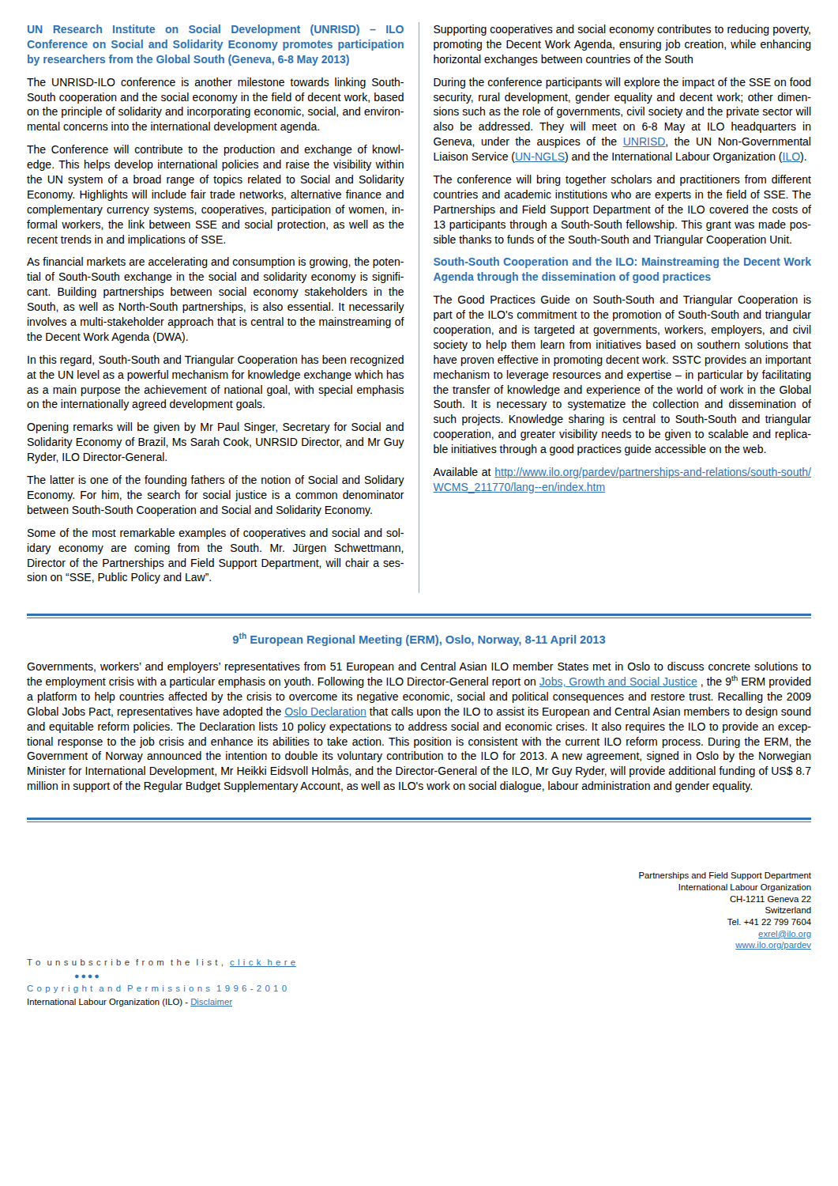UN Research Institute on Social Development (UNRISD) – ILO Conference on Social and Solidarity Economy promotes participation by researchers from the Global South (Geneva, 6-8 May 2013)
The UNRISD-ILO conference is another milestone towards linking South-South cooperation and the social economy in the field of decent work, based on the principle of solidarity and incorporating economic, social, and environmental concerns into the international development agenda.
The Conference will contribute to the production and exchange of knowledge. This helps develop international policies and raise the visibility within the UN system of a broad range of topics related to Social and Solidarity Economy. Highlights will include fair trade networks, alternative finance and complementary currency systems, cooperatives, participation of women, informal workers, the link between SSE and social protection, as well as the recent trends in and implications of SSE.
As financial markets are accelerating and consumption is growing, the potential of South-South exchange in the social and solidarity economy is significant. Building partnerships between social economy stakeholders in the South, as well as North-South partnerships, is also essential. It necessarily involves a multi-stakeholder approach that is central to the mainstreaming of the Decent Work Agenda (DWA).
In this regard, South-South and Triangular Cooperation has been recognized at the UN level as a powerful mechanism for knowledge exchange which has as a main purpose the achievement of national goal, with special emphasis on the internationally agreed development goals.
Opening remarks will be given by Mr Paul Singer, Secretary for Social and Solidarity Economy of Brazil, Ms Sarah Cook, UNRSID Director, and Mr Guy Ryder, ILO Director-General.
The latter is one of the founding fathers of the notion of Social and Solidary Economy. For him, the search for social justice is a common denominator between South-South Cooperation and Social and Solidarity Economy.
Some of the most remarkable examples of cooperatives and social and solidary economy are coming from the South. Mr. Jürgen Schwettmann, Director of the Partnerships and Field Support Department, will chair a session on “SSE, Public Policy and Law”.
Supporting cooperatives and social economy contributes to reducing poverty, promoting the Decent Work Agenda, ensuring job creation, while enhancing horizontal exchanges between countries of the South
During the conference participants will explore the impact of the SSE on food security, rural development, gender equality and decent work; other dimensions such as the role of governments, civil society and the private sector will also be addressed. They will meet on 6-8 May at ILO headquarters in Geneva, under the auspices of the UNRISD, the UN Non-Governmental Liaison Service (UN-NGLS) and the International Labour Organization (ILO).
The conference will bring together scholars and practitioners from different countries and academic institutions who are experts in the field of SSE. The Partnerships and Field Support Department of the ILO covered the costs of 13 participants through a South-South fellowship. This grant was made possible thanks to funds of the South-South and Triangular Cooperation Unit.
South-South Cooperation and the ILO: Mainstreaming the Decent Work Agenda through the dissemination of good practices
The Good Practices Guide on South-South and Triangular Cooperation is part of the ILO's commitment to the promotion of South-South and triangular cooperation, and is targeted at governments, workers, employers, and civil society to help them learn from initiatives based on southern solutions that have proven effective in promoting decent work. SSTC provides an important mechanism to leverage resources and expertise – in particular by facilitating the transfer of knowledge and experience of the world of work in the Global South. It is necessary to systematize the collection and dissemination of such projects. Knowledge sharing is central to South-South and triangular cooperation, and greater visibility needs to be given to scalable and replicable initiatives through a good practices guide accessible on the web.
Available at http://www.ilo.org/pardev/partnerships-and-relations/south-south/WCMS_211770/lang--en/index.htm
9th European Regional Meeting (ERM), Oslo, Norway, 8-11 April 2013
Governments, workers’ and employers’ representatives from 51 European and Central Asian ILO member States met in Oslo to discuss concrete solutions to the employment crisis with a particular emphasis on youth. Following the ILO Director-General report on Jobs, Growth and Social Justice , the 9th ERM provided a platform to help countries affected by the crisis to overcome its negative economic, social and political consequences and restore trust. Recalling the 2009 Global Jobs Pact, representatives have adopted the Oslo Declaration that calls upon the ILO to assist its European and Central Asian members to design sound and equitable reform policies. The Declaration lists 10 policy expectations to address social and economic crises. It also requires the ILO to provide an exceptional response to the job crisis and enhance its abilities to take action. This position is consistent with the current ILO reform process. During the ERM, the Government of Norway announced the intention to double its voluntary contribution to the ILO for 2013. A new agreement, signed in Oslo by the Norwegian Minister for International Development, Mr Heikki Eidsvoll Holmås, and the Director-General of the ILO, Mr Guy Ryder, will provide additional funding of US$ 8.7 million in support of the Regular Budget Supplementary Account, as well as ILO's work on social dialogue, labour administration and gender equality.
Partnerships and Field Support Department
International Labour Organization
CH-1211 Geneva 22
Switzerland
Tel. +41 22 799 7604
exrel@ilo.org
www.ilo.org/pardev
T o u n s u b s c r i b e f r o m t h e l i s t , c l i c k h e r e
●●●●
C o p y r i g h t a n d P e r m i s s i o n s 1 9 9 6 - 2 0 1 0
International Labour Organization (ILO) - Disclaimer